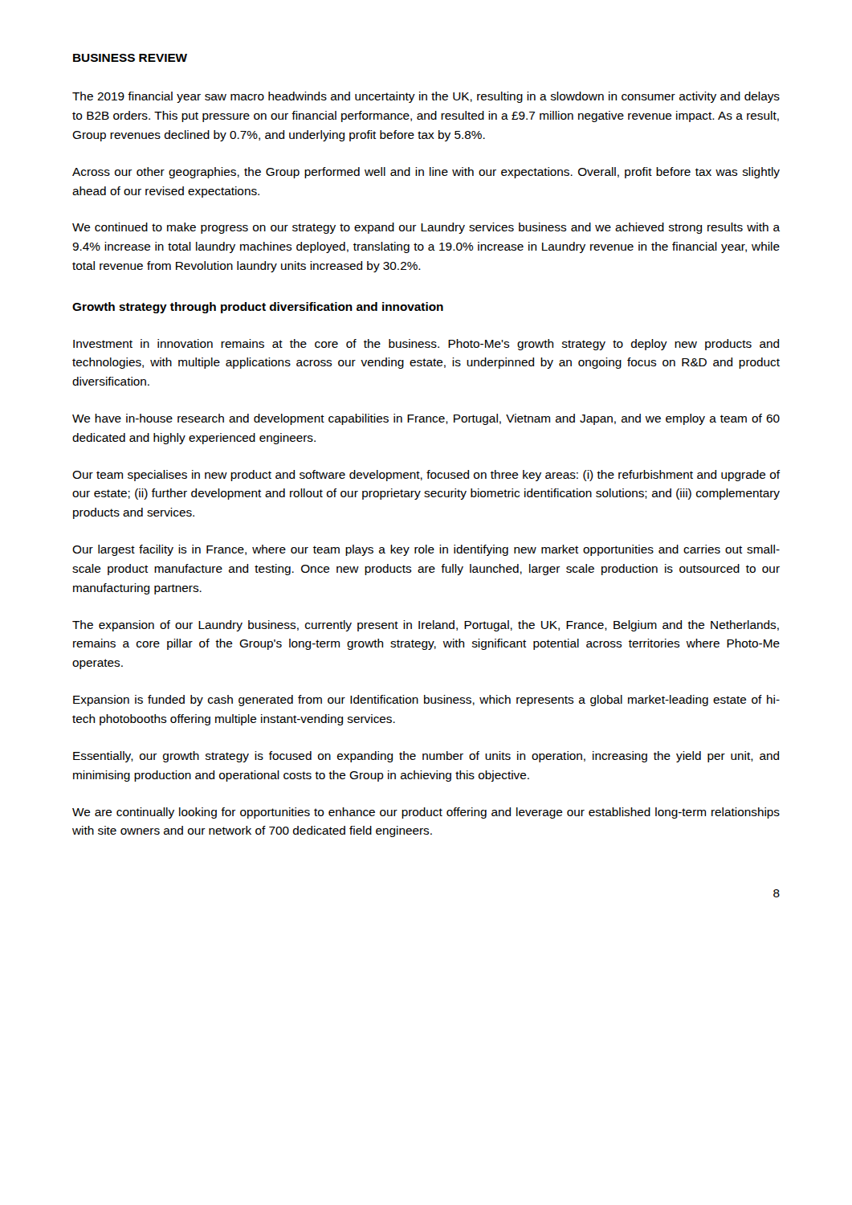BUSINESS REVIEW
The 2019 financial year saw macro headwinds and uncertainty in the UK, resulting in a slowdown in consumer activity and delays to B2B orders. This put pressure on our financial performance, and resulted in a £9.7 million negative revenue impact. As a result, Group revenues declined by 0.7%, and underlying profit before tax by 5.8%.
Across our other geographies, the Group performed well and in line with our expectations. Overall, profit before tax was slightly ahead of our revised expectations.
We continued to make progress on our strategy to expand our Laundry services business and we achieved strong results with a 9.4% increase in total laundry machines deployed, translating to a 19.0% increase in Laundry revenue in the financial year, while total revenue from Revolution laundry units increased by 30.2%.
Growth strategy through product diversification and innovation
Investment in innovation remains at the core of the business. Photo-Me's growth strategy to deploy new products and technologies, with multiple applications across our vending estate, is underpinned by an ongoing focus on R&D and product diversification.
We have in-house research and development capabilities in France, Portugal, Vietnam and Japan, and we employ a team of 60 dedicated and highly experienced engineers.
Our team specialises in new product and software development, focused on three key areas: (i) the refurbishment and upgrade of our estate; (ii) further development and rollout of our proprietary security biometric identification solutions; and (iii) complementary products and services.
Our largest facility is in France, where our team plays a key role in identifying new market opportunities and carries out small-scale product manufacture and testing. Once new products are fully launched, larger scale production is outsourced to our manufacturing partners.
The expansion of our Laundry business, currently present in Ireland, Portugal, the UK, France, Belgium and the Netherlands, remains a core pillar of the Group's long-term growth strategy, with significant potential across territories where Photo-Me operates.
Expansion is funded by cash generated from our Identification business, which represents a global market-leading estate of hi-tech photobooths offering multiple instant-vending services.
Essentially, our growth strategy is focused on expanding the number of units in operation, increasing the yield per unit, and minimising production and operational costs to the Group in achieving this objective.
We are continually looking for opportunities to enhance our product offering and leverage our established long-term relationships with site owners and our network of 700 dedicated field engineers.
8